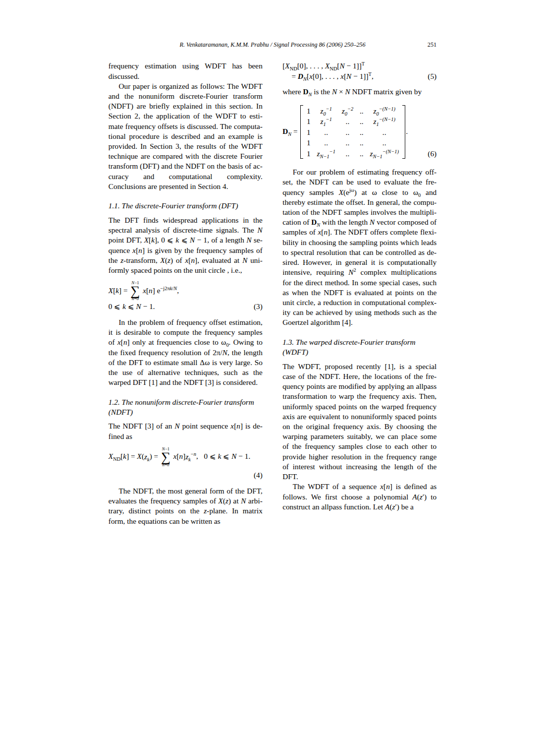R. Venkataramanan, K.M.M. Prabhu / Signal Processing 86 (2006) 250–256 251
frequency estimation using WDFT has been discussed.
Our paper is organized as follows: The WDFT and the nonuniform discrete-Fourier transform (NDFT) are briefly explained in this section. In Section 2, the application of the WDFT to estimate frequency offsets is discussed. The computational procedure is described and an example is provided. In Section 3, the results of the WDFT technique are compared with the discrete Fourier transform (DFT) and the NDFT on the basis of accuracy and computational complexity. Conclusions are presented in Section 4.
1.1. The discrete-Fourier transform (DFT)
The DFT finds widespread applications in the spectral analysis of discrete-time signals. The N point DFT, X[k], 0 ⩽ k ⩽ N − 1, of a length N sequence x[n] is given by the frequency samples of the z-transform, X(z) of x[n], evaluated at N uniformly spaced points on the unit circle , i.e.,
X[k] = N−1∑n=0 x[n] e−j2πk/N, 0 ⩽ k ⩽ N − 1. (3)
In the problem of frequency offset estimation, it is desirable to compute the frequency samples of x[n] only at frequencies close to ω0. Owing to the fixed frequency resolution of 2π/N, the length of the DFT to estimate small Δω is very large. So the use of alternative techniques, such as the warped DFT [1] and the NDFT [3] is considered.
1.2. The nonuniform discrete-Fourier transform (NDFT)
The NDFT [3] of an N point sequence x[n] is defined as
XND[k] = X(zk) = N−1∑n=0 x[n]zk−n, 0 ⩽ k ⩽ N − 1.
(4)
The NDFT, the most general form of the DFT, evaluates the frequency samples of X(z) at N arbitrary, distinct points on the z-plane. In matrix form, the equations can be written as
[XND[0], . . . , XND[N − 1]]T = DN[x[0], . . . , x[N − 1]]T, (5)
where DN is the N × N NDFT matrix given by
DN =
| 1 | z 0 −1 | z 0 −2 | .. | z 0 −( N −1) |
| 1 | z 1 −1 | .. | .. | z 1 −( N −1) |
| 1 | .. | .. | .. | .. |
| 1 | .. | .. | .. | .. |
| 1 | z N −1 −1 | .. | .. | z N −1 −( N −1) |
. (6)
For our problem of estimating frequency offset, the NDFT can be used to evaluate the frequency samples X(ejω) at ω close to ω0 and thereby estimate the offset. In general, the computation of the NDFT samples involves the multiplication of DN with the length N vector composed of samples of x[n]. The NDFT offers complete flexibility in choosing the sampling points which leads to spectral resolution that can be controlled as desired. However, in general it is computationally intensive, requiring N2 complex multiplications for the direct method. In some special cases, such as when the NDFT is evaluated at points on the unit circle, a reduction in computational complexity can be achieved by using methods such as the Goertzel algorithm [4].
1.3. The warped discrete-Fourier transform (WDFT)
The WDFT, proposed recently [1], is a special case of the NDFT. Here, the locations of the frequency points are modified by applying an allpass transformation to warp the frequency axis. Then, uniformly spaced points on the warped frequency axis are equivalent to nonuniformly spaced points on the original frequency axis. By choosing the warping parameters suitably, we can place some of the frequency samples close to each other to provide higher resolution in the frequency range of interest without increasing the length of the DFT.
The WDFT of a sequence x[n] is defined as follows. We first choose a polynomial A(z′) to construct an allpass function. Let A(z′) be a